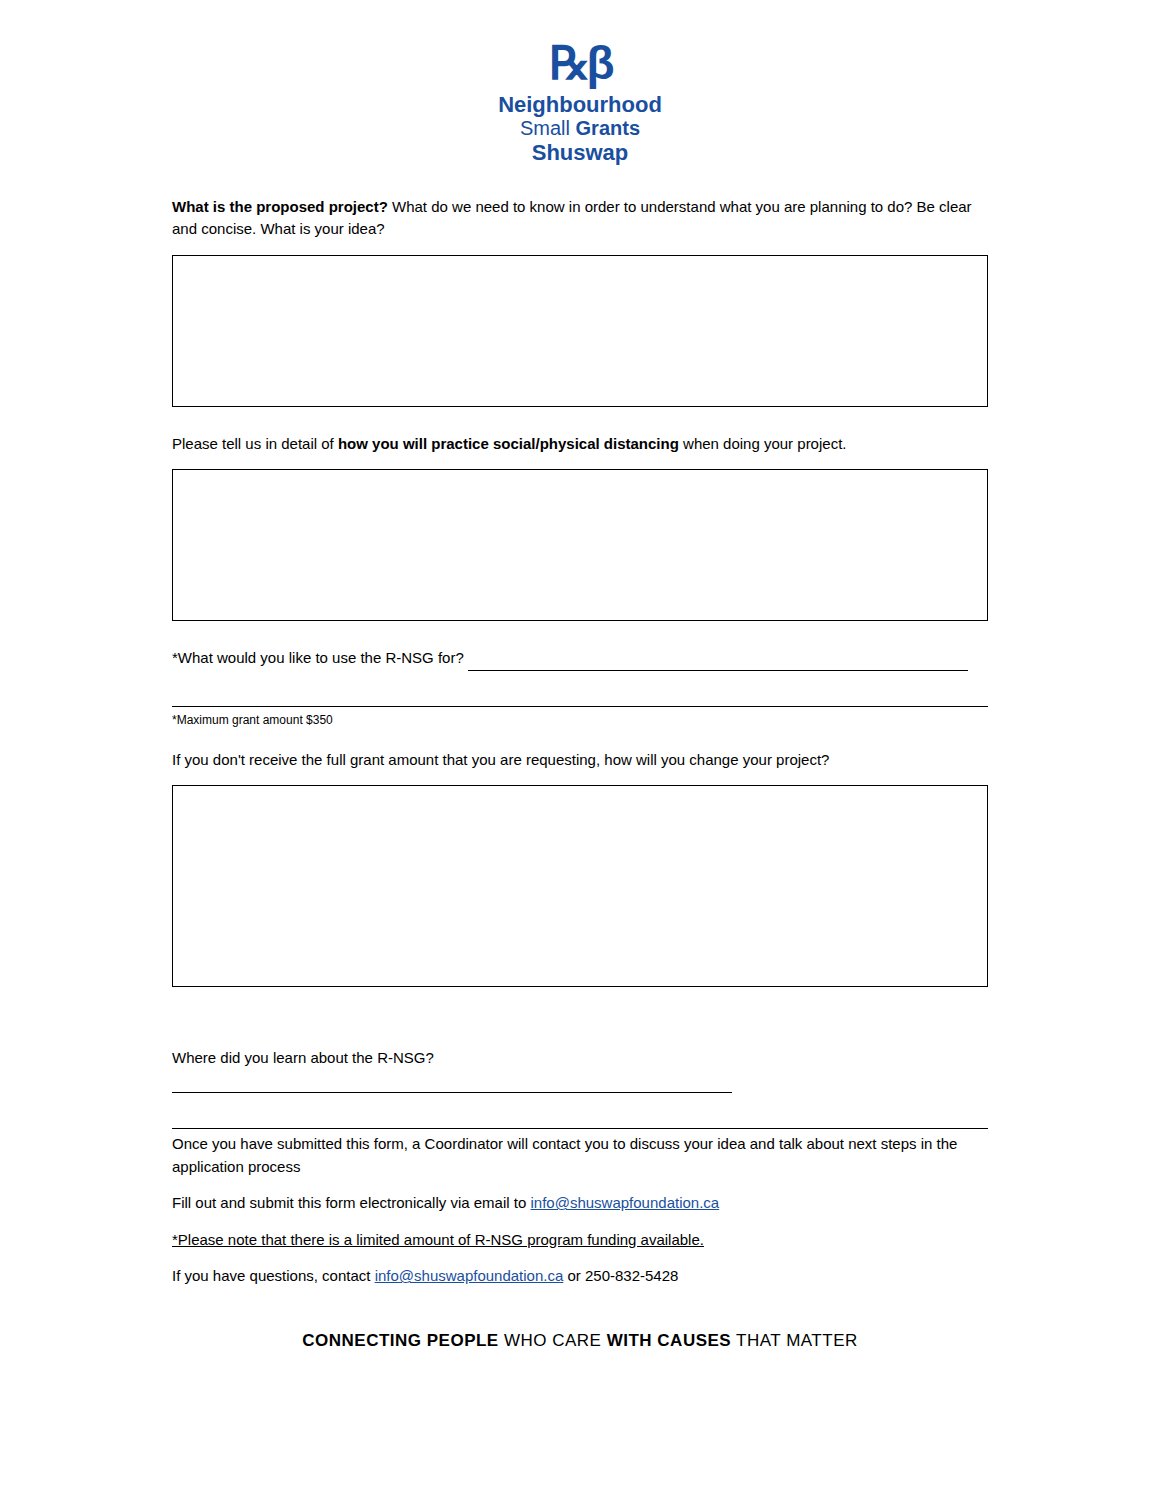℞β
Neighbourhood
Small Grants
Shuswap
What is the proposed project? What do we need to know in order to understand what you are planning to do? Be clear and concise. What is your idea?
Please tell us in detail of how you will practice social/physical distancing when doing your project.
*What would you like to use the R-NSG for?
*Maximum grant amount $350
If you don't receive the full grant amount that you are requesting, how will you change your project?
Where did you learn about the R-NSG?
Once you have submitted this form, a Coordinator will contact you to discuss your idea and talk about next steps in the application process
Fill out and submit this form electronically via email to info@shuswapfoundation.ca
*Please note that there is a limited amount of R-NSG program funding available.
If you have questions, contact info@shuswapfoundation.ca or 250-832-5428
CONNECTING PEOPLE WHO CARE WITH CAUSES THAT MATTER